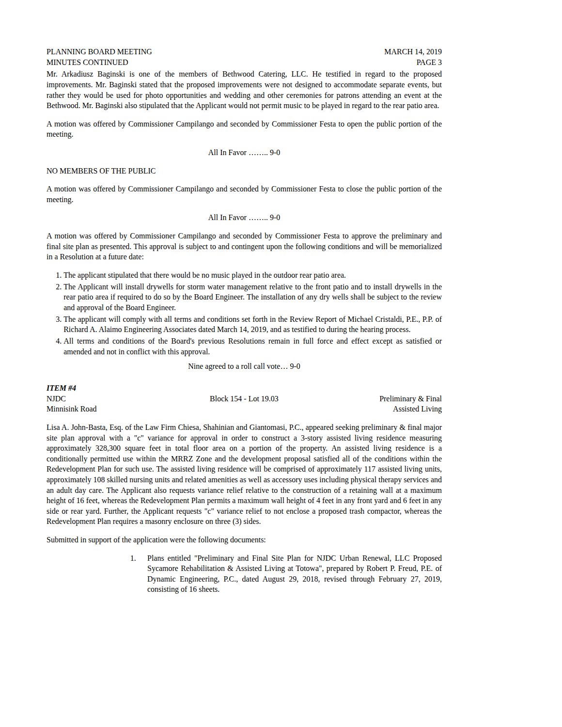PLANNING BOARD MEETING
MINUTES CONTINUED
MARCH 14, 2019
PAGE 3
Mr. Arkadiusz Baginski is one of the members of Bethwood Catering, LLC. He testified in regard to the proposed improvements. Mr. Baginski stated that the proposed improvements were not designed to accommodate separate events, but rather they would be used for photo opportunities and wedding and other ceremonies for patrons attending an event at the Bethwood. Mr. Baginski also stipulated that the Applicant would not permit music to be played in regard to the rear patio area.
A motion was offered by Commissioner Campilango and seconded by Commissioner Festa to open the public portion of the meeting.
All In Favor …….. 9-0
NO MEMBERS OF THE PUBLIC
A motion was offered by Commissioner Campilango and seconded by Commissioner Festa to close the public portion of the meeting.
All In Favor …….. 9-0
A motion was offered by Commissioner Campilango and seconded by Commissioner Festa to approve the preliminary and final site plan as presented. This approval is subject to and contingent upon the following conditions and will be memorialized in a Resolution at a future date:
The applicant stipulated that there would be no music played in the outdoor rear patio area.
The Applicant will install drywells for storm water management relative to the front patio and to install drywells in the rear patio area if required to do so by the Board Engineer. The installation of any dry wells shall be subject to the review and approval of the Board Engineer.
The applicant will comply with all terms and conditions set forth in the Review Report of Michael Cristaldi, P.E., P.P. of Richard A. Alaimo Engineering Associates dated March 14, 2019, and as testified to during the hearing process.
All terms and conditions of the Board's previous Resolutions remain in full force and effect except as satisfied or amended and not in conflict with this approval.
Nine agreed to a roll call vote… 9-0
ITEM #4
| NJDC | Block 154 - Lot 19.03 | Preliminary & Final |
| Minnisink Road | | Assisted Living |
Lisa A. John-Basta, Esq. of the Law Firm Chiesa, Shahinian and Giantomasi, P.C., appeared seeking preliminary & final major site plan approval with a "c" variance for approval in order to construct a 3-story assisted living residence measuring approximately 328,300 square feet in total floor area on a portion of the property. An assisted living residence is a conditionally permitted use within the MRRZ Zone and the development proposal satisfied all of the conditions within the Redevelopment Plan for such use. The assisted living residence will be comprised of approximately 117 assisted living units, approximately 108 skilled nursing units and related amenities as well as accessory uses including physical therapy services and an adult day care. The Applicant also requests variance relief relative to the construction of a retaining wall at a maximum height of 16 feet, whereas the Redevelopment Plan permits a maximum wall height of 4 feet in any front yard and 6 feet in any side or rear yard. Further, the Applicant requests "c" variance relief to not enclose a proposed trash compactor, whereas the Redevelopment Plan requires a masonry enclosure on three (3) sides.
Submitted in support of the application were the following documents:
1.
Plans entitled "Preliminary and Final Site Plan for NJDC Urban Renewal, LLC Proposed Sycamore Rehabilitation & Assisted Living at Totowa", prepared by Robert P. Freud, P.E. of Dynamic Engineering, P.C., dated August 29, 2018, revised through February 27, 2019, consisting of 16 sheets.